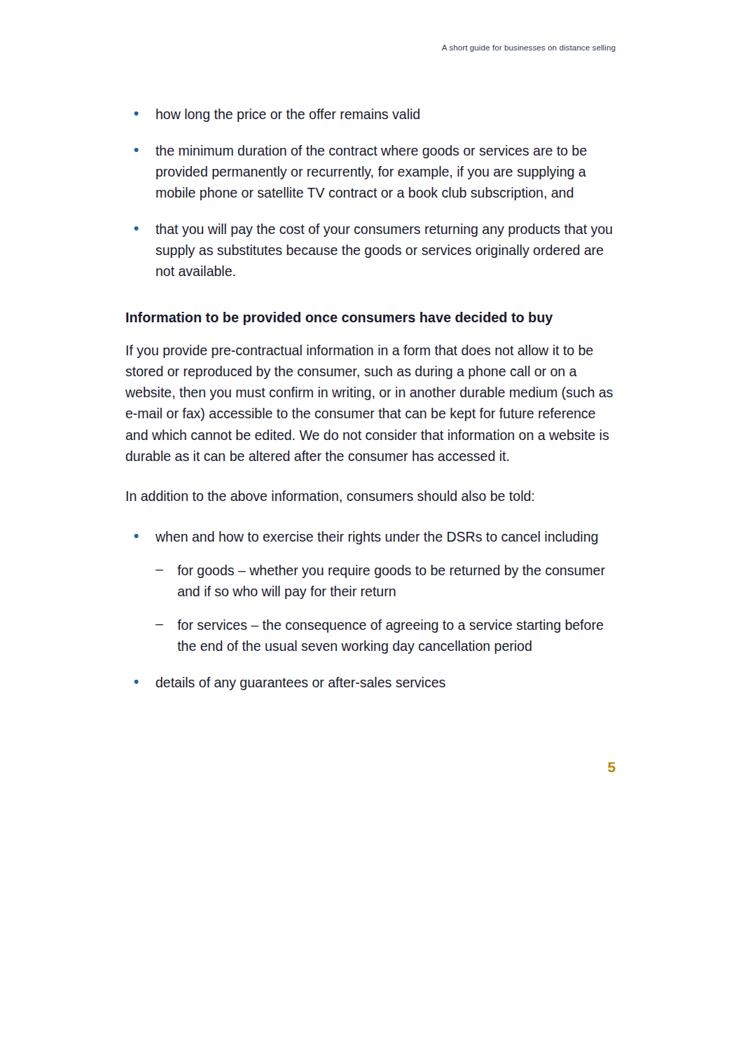A short guide for businesses on distance selling
how long the price or the offer remains valid
the minimum duration of the contract where goods or services are to be provided permanently or recurrently, for example, if you are supplying a mobile phone or satellite TV contract or a book club subscription, and
that you will pay the cost of your consumers returning any products that you supply as substitutes because the goods or services originally ordered are not available.
Information to be provided once consumers have decided to buy
If you provide pre-contractual information in a form that does not allow it to be stored or reproduced by the consumer, such as during a phone call or on a website, then you must confirm in writing, or in another durable medium (such as e-mail or fax) accessible to the consumer that can be kept for future reference and which cannot be edited. We do not consider that information on a website is durable as it can be altered after the consumer has accessed it.
In addition to the above information, consumers should also be told:
when and how to exercise their rights under the DSRs to cancel including
for goods – whether you require goods to be returned by the consumer and if so who will pay for their return
for services – the consequence of agreeing to a service starting before the end of the usual seven working day cancellation period
details of any guarantees or after-sales services
5